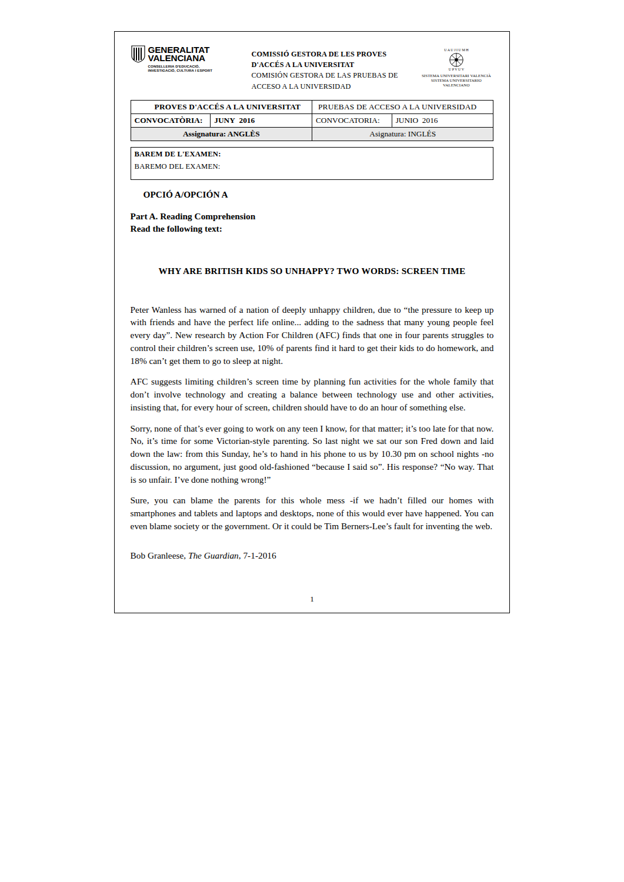GENERALITATVALENCIANA
CONSELLERIA D'EDUCACIÓ,
INVESTIGACIÓ, CULTURA I ESPORT
COMISSIÓ GESTORA DE LES PROVES D'ACCÉS A LA UNIVERSITAT
COMISIÓN GESTORA DE LAS PRUEBAS DE ACCESO A LA UNIVERSIDAD
U A U J I U M H U P V U V
SISTEMA UNIVERSITARI VALENCIÀ
SISTEMA UNIVERSITARIO VALENCIANO
| PROVES D'ACCÉS A LA UNIVERSITAT | PRUEBAS DE ACCESO A LA UNIVERSIDAD |
| CONVOCATÒRIA: | JUNY 2016 | CONVOCATORIA: | JUNIO 2016 |
| Assignatura: ANGLÈS | Asignatura: INGLÉS |
| BAREM DE L'EXAMEN: BAREMO DEL EXAMEN: |
OPCIÓ A/OPCIÓN A
Part A. Reading Comprehension
Read the following text:
WHY ARE BRITISH KIDS SO UNHAPPY? TWO WORDS: SCREEN TIME
Peter Wanless has warned of a nation of deeply unhappy children, due to “the pressure to keep up with friends and have the perfect life online... adding to the sadness that many young people feel every day”. New research by Action For Children (AFC) finds that one in four parents struggles to control their children’s screen use, 10% of parents find it hard to get their kids to do homework, and 18% can’t get them to go to sleep at night.
AFC suggests limiting children’s screen time by planning fun activities for the whole family that don’t involve technology and creating a balance between technology use and other activities, insisting that, for every hour of screen, children should have to do an hour of something else.
Sorry, none of that’s ever going to work on any teen I know, for that matter; it’s too late for that now. No, it’s time for some Victorian-style parenting. So last night we sat our son Fred down and laid down the law: from this Sunday, he’s to hand in his phone to us by 10.30 pm on school nights -no discussion, no argument, just good old-fashioned “because I said so”. His response? “No way. That is so unfair. I’ve done nothing wrong!”
Sure, you can blame the parents for this whole mess -if we hadn’t filled our homes with smartphones and tablets and laptops and desktops, none of this would ever have happened. You can even blame society or the government. Or it could be Tim Berners-Lee’s fault for inventing the web.
Bob Granleese, The Guardian, 7-1-2016
1